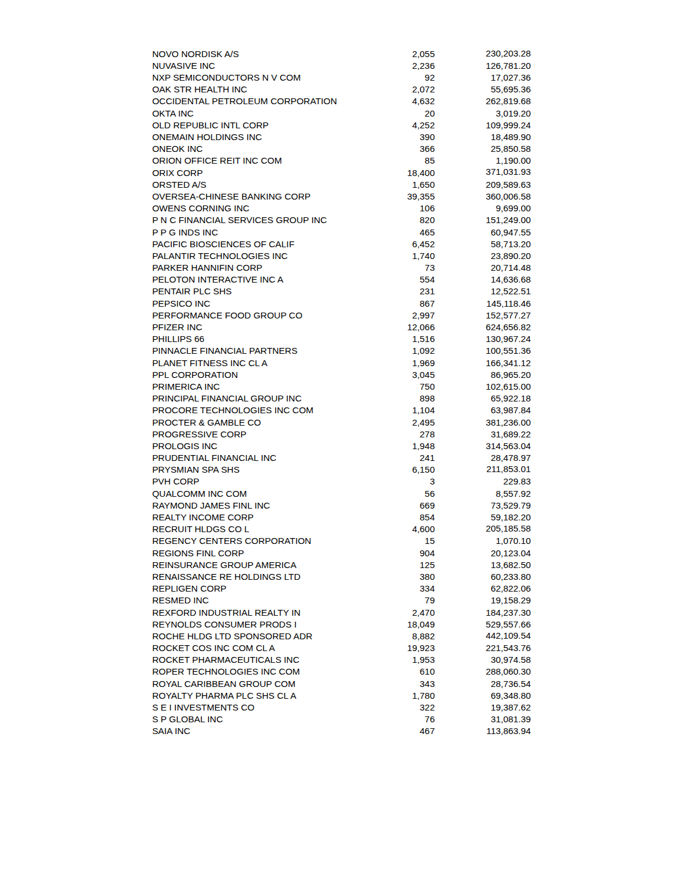| NOVO NORDISK A/S | 2,055 | 230,203.28 |
| NUVASIVE INC | 2,236 | 126,781.20 |
| NXP SEMICONDUCTORS N V COM | 92 | 17,027.36 |
| OAK STR HEALTH INC | 2,072 | 55,695.36 |
| OCCIDENTAL PETROLEUM CORPORATION | 4,632 | 262,819.68 |
| OKTA INC | 20 | 3,019.20 |
| OLD REPUBLIC INTL CORP | 4,252 | 109,999.24 |
| ONEMAIN HOLDINGS INC | 390 | 18,489.90 |
| ONEOK INC | 366 | 25,850.58 |
| ORION OFFICE REIT INC COM | 85 | 1,190.00 |
| ORIX CORP | 18,400 | 371,031.93 |
| ORSTED A/S | 1,650 | 209,589.63 |
| OVERSEA-CHINESE BANKING CORP | 39,355 | 360,006.58 |
| OWENS CORNING INC | 106 | 9,699.00 |
| P N C FINANCIAL SERVICES GROUP INC | 820 | 151,249.00 |
| P P G INDS INC | 465 | 60,947.55 |
| PACIFIC BIOSCIENCES OF CALIF | 6,452 | 58,713.20 |
| PALANTIR TECHNOLOGIES INC | 1,740 | 23,890.20 |
| PARKER HANNIFIN CORP | 73 | 20,714.48 |
| PELOTON INTERACTIVE INC A | 554 | 14,636.68 |
| PENTAIR PLC SHS | 231 | 12,522.51 |
| PEPSICO INC | 867 | 145,118.46 |
| PERFORMANCE FOOD GROUP CO | 2,997 | 152,577.27 |
| PFIZER INC | 12,066 | 624,656.82 |
| PHILLIPS 66 | 1,516 | 130,967.24 |
| PINNACLE FINANCIAL PARTNERS | 1,092 | 100,551.36 |
| PLANET FITNESS INC CL A | 1,969 | 166,341.12 |
| PPL CORPORATION | 3,045 | 86,965.20 |
| PRIMERICA INC | 750 | 102,615.00 |
| PRINCIPAL FINANCIAL GROUP INC | 898 | 65,922.18 |
| PROCORE TECHNOLOGIES INC COM | 1,104 | 63,987.84 |
| PROCTER & GAMBLE CO | 2,495 | 381,236.00 |
| PROGRESSIVE CORP | 278 | 31,689.22 |
| PROLOGIS INC | 1,948 | 314,563.04 |
| PRUDENTIAL FINANCIAL INC | 241 | 28,478.97 |
| PRYSMIAN SPA SHS | 6,150 | 211,853.01 |
| PVH CORP | 3 | 229.83 |
| QUALCOMM INC COM | 56 | 8,557.92 |
| RAYMOND JAMES FINL INC | 669 | 73,529.79 |
| REALTY INCOME CORP | 854 | 59,182.20 |
| RECRUIT HLDGS CO L | 4,600 | 205,185.58 |
| REGENCY CENTERS CORPORATION | 15 | 1,070.10 |
| REGIONS FINL CORP | 904 | 20,123.04 |
| REINSURANCE GROUP AMERICA | 125 | 13,682.50 |
| RENAISSANCE RE HOLDINGS LTD | 380 | 60,233.80 |
| REPLIGEN CORP | 334 | 62,822.06 |
| RESMED INC | 79 | 19,158.29 |
| REXFORD INDUSTRIAL REALTY IN | 2,470 | 184,237.30 |
| REYNOLDS CONSUMER PRODS I | 18,049 | 529,557.66 |
| ROCHE HLDG LTD SPONSORED ADR | 8,882 | 442,109.54 |
| ROCKET COS INC COM CL A | 19,923 | 221,543.76 |
| ROCKET PHARMACEUTICALS INC | 1,953 | 30,974.58 |
| ROPER TECHNOLOGIES INC COM | 610 | 288,060.30 |
| ROYAL CARIBBEAN GROUP COM | 343 | 28,736.54 |
| ROYALTY PHARMA PLC SHS CL A | 1,780 | 69,348.80 |
| S E I INVESTMENTS CO | 322 | 19,387.62 |
| S P GLOBAL INC | 76 | 31,081.39 |
| SAIA INC | 467 | 113,863.94 |